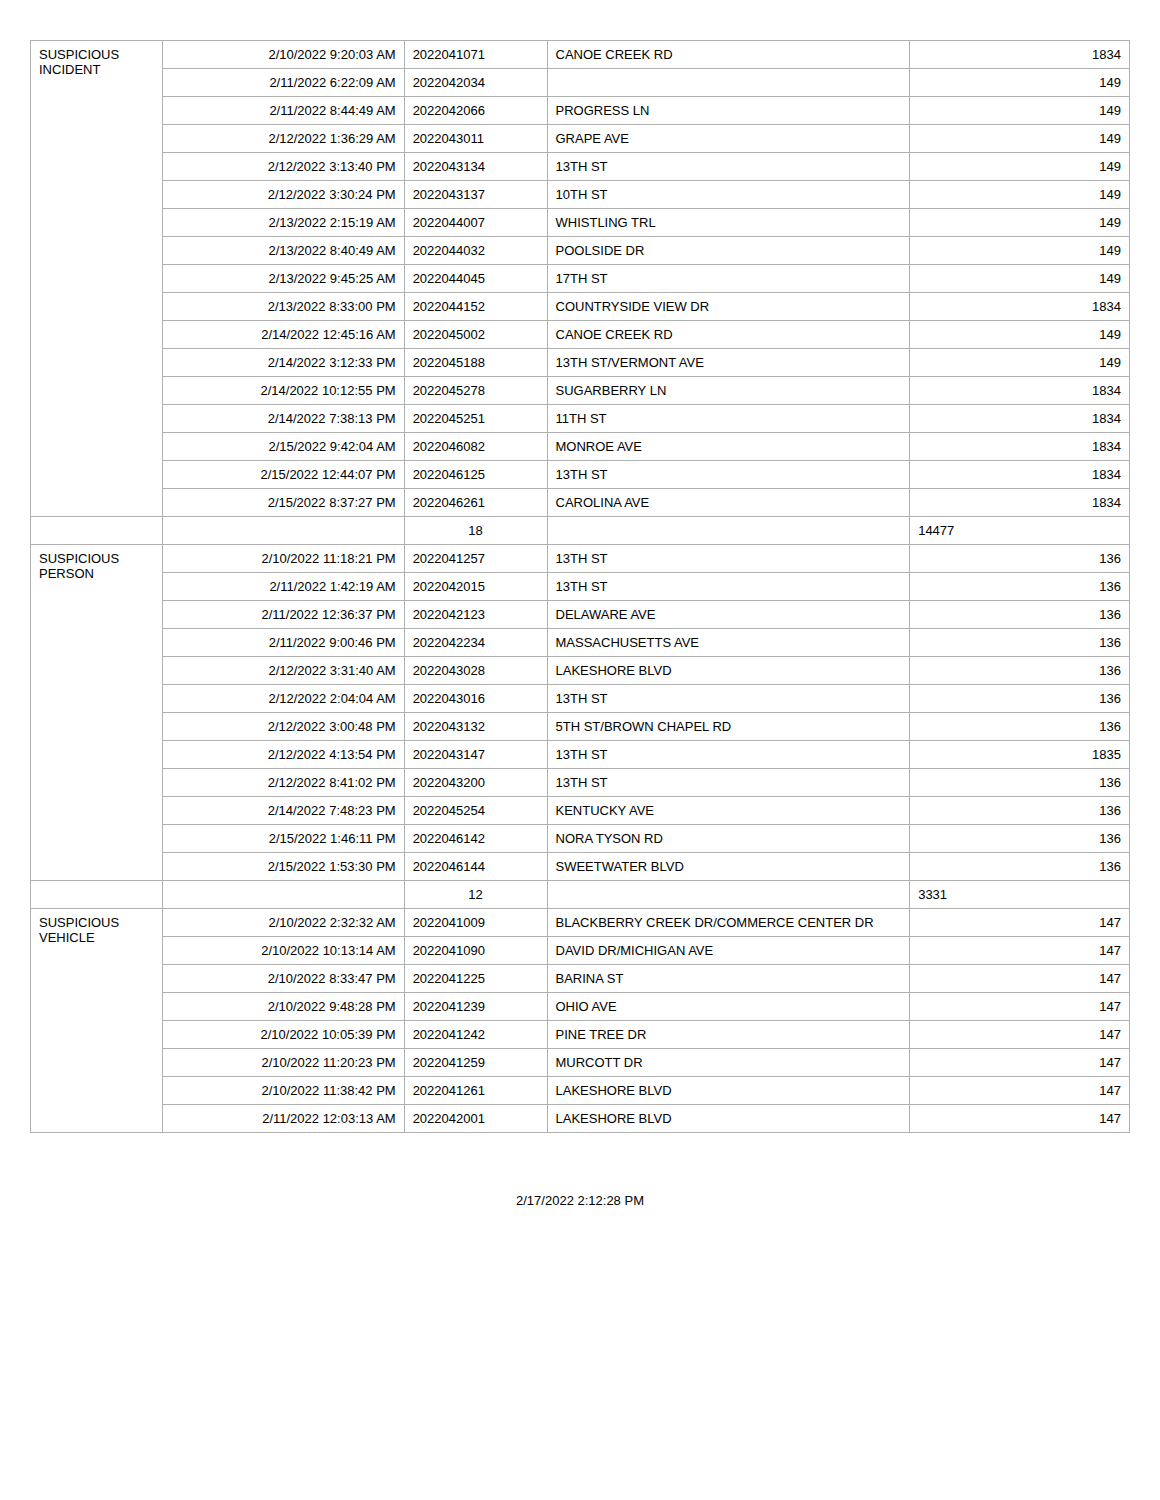| SUSPICIOUS INCIDENT | 2/10/2022 9:20:03 AM | 2022041071 | CANOE CREEK RD | 1834 |
| 2/11/2022 6:22:09 AM | 2022042034 | | 149 |
| 2/11/2022 8:44:49 AM | 2022042066 | PROGRESS LN | 149 |
| 2/12/2022 1:36:29 AM | 2022043011 | GRAPE AVE | 149 |
| 2/12/2022 3:13:40 PM | 2022043134 | 13TH ST | 149 |
| 2/12/2022 3:30:24 PM | 2022043137 | 10TH ST | 149 |
| 2/13/2022 2:15:19 AM | 2022044007 | WHISTLING TRL | 149 |
| 2/13/2022 8:40:49 AM | 2022044032 | POOLSIDE DR | 149 |
| 2/13/2022 9:45:25 AM | 2022044045 | 17TH ST | 149 |
| 2/13/2022 8:33:00 PM | 2022044152 | COUNTRYSIDE VIEW DR | 1834 |
| 2/14/2022 12:45:16 AM | 2022045002 | CANOE CREEK RD | 149 |
| 2/14/2022 3:12:33 PM | 2022045188 | 13TH ST/VERMONT AVE | 149 |
| 2/14/2022 10:12:55 PM | 2022045278 | SUGARBERRY LN | 1834 |
| 2/14/2022 7:38:13 PM | 2022045251 | 11TH ST | 1834 |
| 2/15/2022 9:42:04 AM | 2022046082 | MONROE AVE | 1834 |
| 2/15/2022 12:44:07 PM | 2022046125 | 13TH ST | 1834 |
| 2/15/2022 8:37:27 PM | 2022046261 | CAROLINA AVE | 1834 |
| | | 18 | | 14477 |
| SUSPICIOUS PERSON | 2/10/2022 11:18:21 PM | 2022041257 | 13TH ST | 136 |
| 2/11/2022 1:42:19 AM | 2022042015 | 13TH ST | 136 |
| 2/11/2022 12:36:37 PM | 2022042123 | DELAWARE AVE | 136 |
| 2/11/2022 9:00:46 PM | 2022042234 | MASSACHUSETTS AVE | 136 |
| 2/12/2022 3:31:40 AM | 2022043028 | LAKESHORE BLVD | 136 |
| 2/12/2022 2:04:04 AM | 2022043016 | 13TH ST | 136 |
| 2/12/2022 3:00:48 PM | 2022043132 | 5TH ST/BROWN CHAPEL RD | 136 |
| 2/12/2022 4:13:54 PM | 2022043147 | 13TH ST | 1835 |
| 2/12/2022 8:41:02 PM | 2022043200 | 13TH ST | 136 |
| 2/14/2022 7:48:23 PM | 2022045254 | KENTUCKY AVE | 136 |
| 2/15/2022 1:46:11 PM | 2022046142 | NORA TYSON RD | 136 |
| 2/15/2022 1:53:30 PM | 2022046144 | SWEETWATER BLVD | 136 |
| | | 12 | | 3331 |
| SUSPICIOUS VEHICLE | 2/10/2022 2:32:32 AM | 2022041009 | BLACKBERRY CREEK DR/COMMERCE CENTER DR | 147 |
| 2/10/2022 10:13:14 AM | 2022041090 | DAVID DR/MICHIGAN AVE | 147 |
| 2/10/2022 8:33:47 PM | 2022041225 | BARINA ST | 147 |
| 2/10/2022 9:48:28 PM | 2022041239 | OHIO AVE | 147 |
| 2/10/2022 10:05:39 PM | 2022041242 | PINE TREE DR | 147 |
| 2/10/2022 11:20:23 PM | 2022041259 | MURCOTT DR | 147 |
| 2/10/2022 11:38:42 PM | 2022041261 | LAKESHORE BLVD | 147 |
| 2/11/2022 12:03:13 AM | 2022042001 | LAKESHORE BLVD | 147 |
2/17/2022 2:12:28 PM